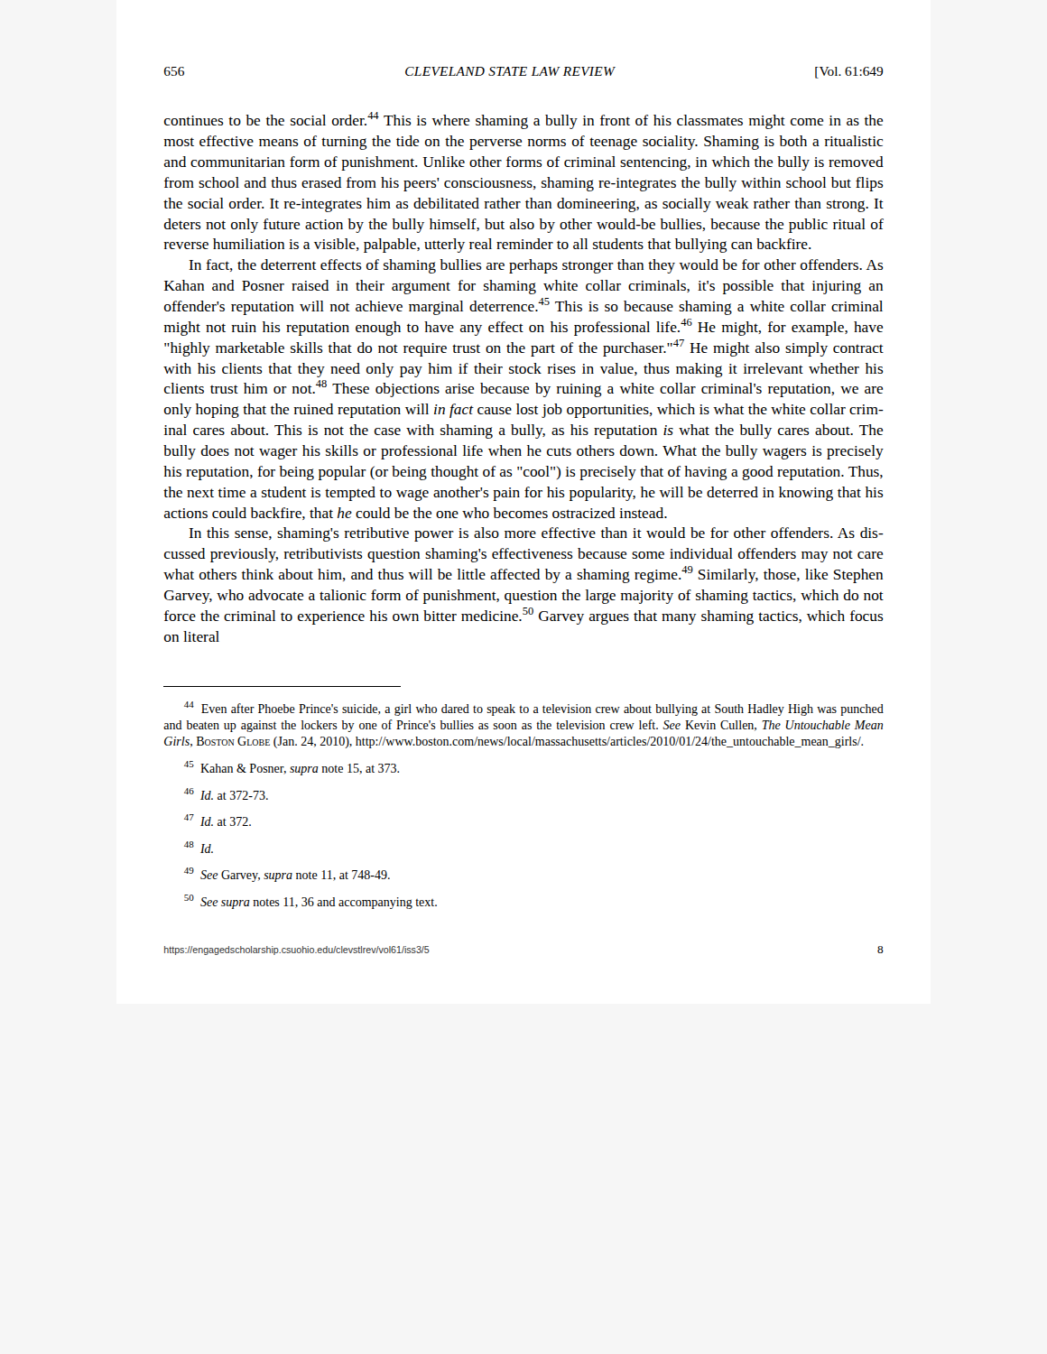656 CLEVELAND STATE LAW REVIEW [Vol. 61:649
continues to be the social order.44 This is where shaming a bully in front of his classmates might come in as the most effective means of turning the tide on the perverse norms of teenage sociality. Shaming is both a ritualistic and communitarian form of punishment. Unlike other forms of criminal sentencing, in which the bully is removed from school and thus erased from his peers' consciousness, shaming re-integrates the bully within school but flips the social order. It re-integrates him as debilitated rather than domineering, as socially weak rather than strong. It deters not only future action by the bully himself, but also by other would-be bullies, because the public ritual of reverse humiliation is a visible, palpable, utterly real reminder to all students that bullying can backfire.
In fact, the deterrent effects of shaming bullies are perhaps stronger than they would be for other offenders. As Kahan and Posner raised in their argument for shaming white collar criminals, it's possible that injuring an offender's reputation will not achieve marginal deterrence.45 This is so because shaming a white collar criminal might not ruin his reputation enough to have any effect on his professional life.46 He might, for example, have "highly marketable skills that do not require trust on the part of the purchaser."47 He might also simply contract with his clients that they need only pay him if their stock rises in value, thus making it irrelevant whether his clients trust him or not.48 These objections arise because by ruining a white collar criminal's reputation, we are only hoping that the ruined reputation will in fact cause lost job opportunities, which is what the white collar criminal cares about. This is not the case with shaming a bully, as his reputation is what the bully cares about. The bully does not wager his skills or professional life when he cuts others down. What the bully wagers is precisely his reputation, for being popular (or being thought of as "cool") is precisely that of having a good reputation. Thus, the next time a student is tempted to wage another's pain for his popularity, he will be deterred in knowing that his actions could backfire, that he could be the one who becomes ostracized instead.
In this sense, shaming's retributive power is also more effective than it would be for other offenders. As discussed previously, retributivists question shaming's effectiveness because some individual offenders may not care what others think about him, and thus will be little affected by a shaming regime.49 Similarly, those, like Stephen Garvey, who advocate a talionic form of punishment, question the large majority of shaming tactics, which do not force the criminal to experience his own bitter medicine.50 Garvey argues that many shaming tactics, which focus on literal
44 Even after Phoebe Prince's suicide, a girl who dared to speak to a television crew about bullying at South Hadley High was punched and beaten up against the lockers by one of Prince's bullies as soon as the television crew left. See Kevin Cullen, The Untouchable Mean Girls, Boston Globe (Jan. 24, 2010), http://www.boston.com/news/local/massachusetts/articles/2010/01/24/the_untouchable_mean_girls/.
45 Kahan & Posner, supra note 15, at 373.
46 Id. at 372-73.
47 Id. at 372.
48 Id.
49 See Garvey, supra note 11, at 748-49.
50 See supra notes 11, 36 and accompanying text.
https://engagedscholarship.csuohio.edu/clevstlrev/vol61/iss3/5 8